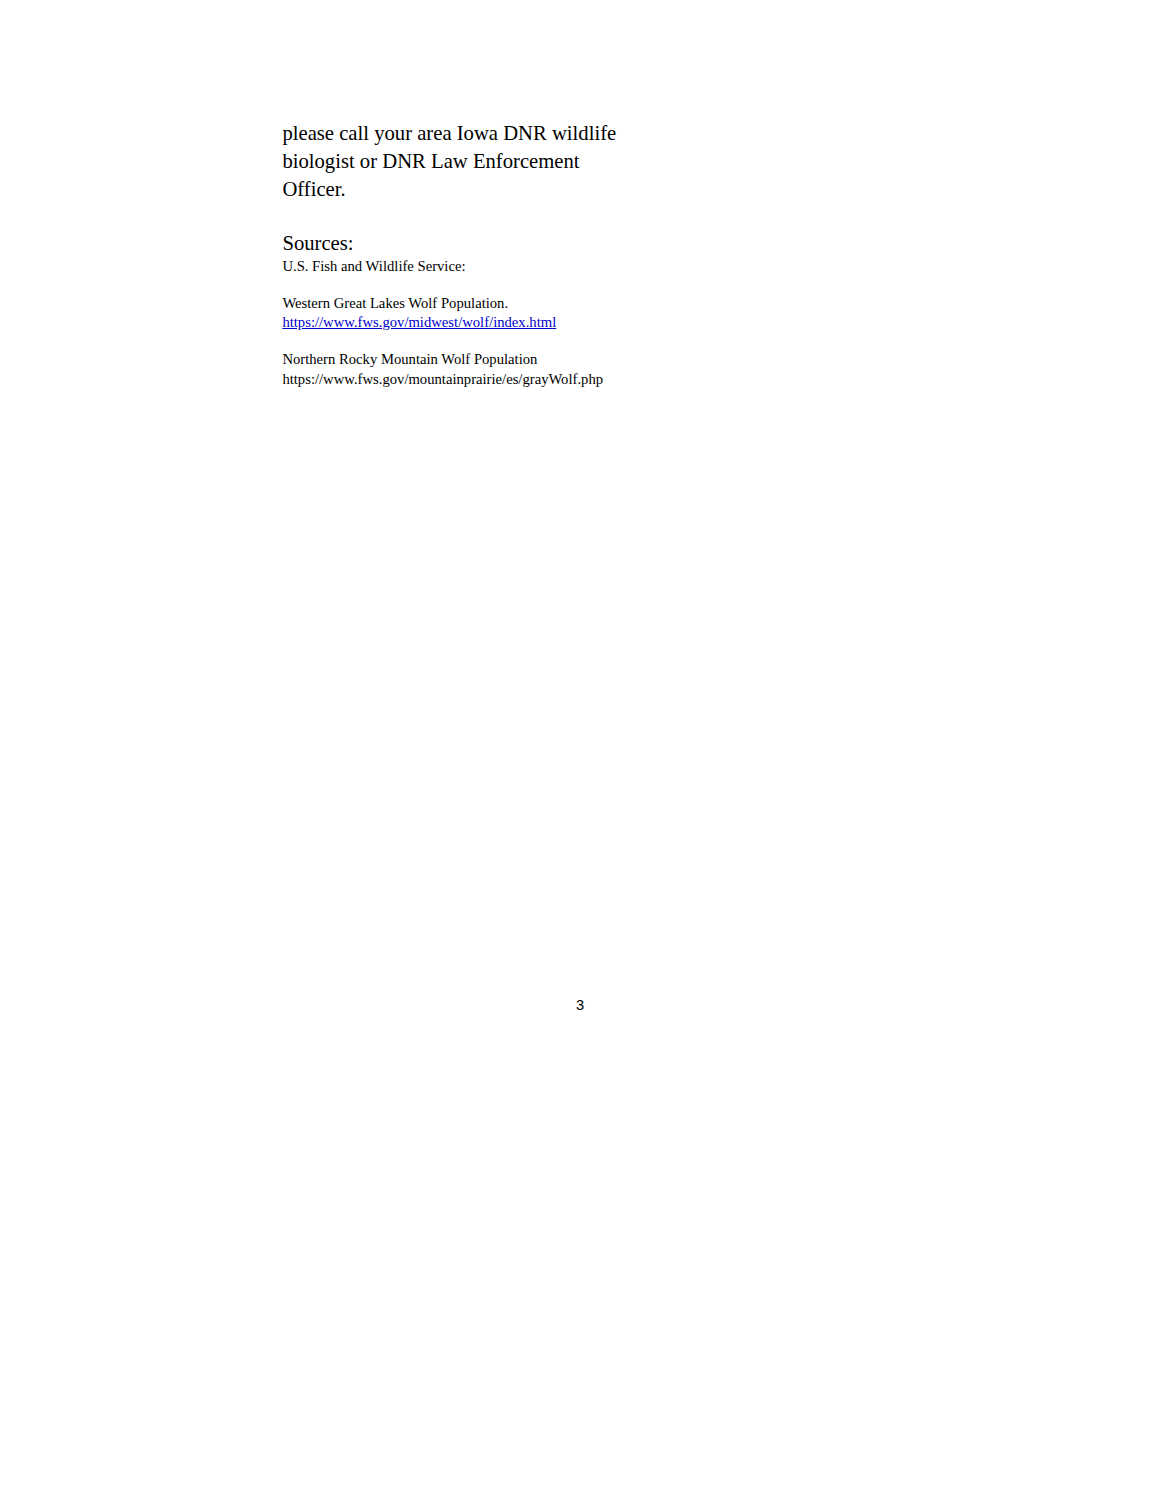please call your area Iowa DNR wildlife biologist or DNR Law Enforcement Officer.
Sources:
U.S. Fish and Wildlife Service:
Western Great Lakes Wolf Population.
https://www.fws.gov/midwest/wolf/index.html
Northern Rocky Mountain Wolf Population
https://www.fws.gov/mountainprairie/es/grayWolf.php
3